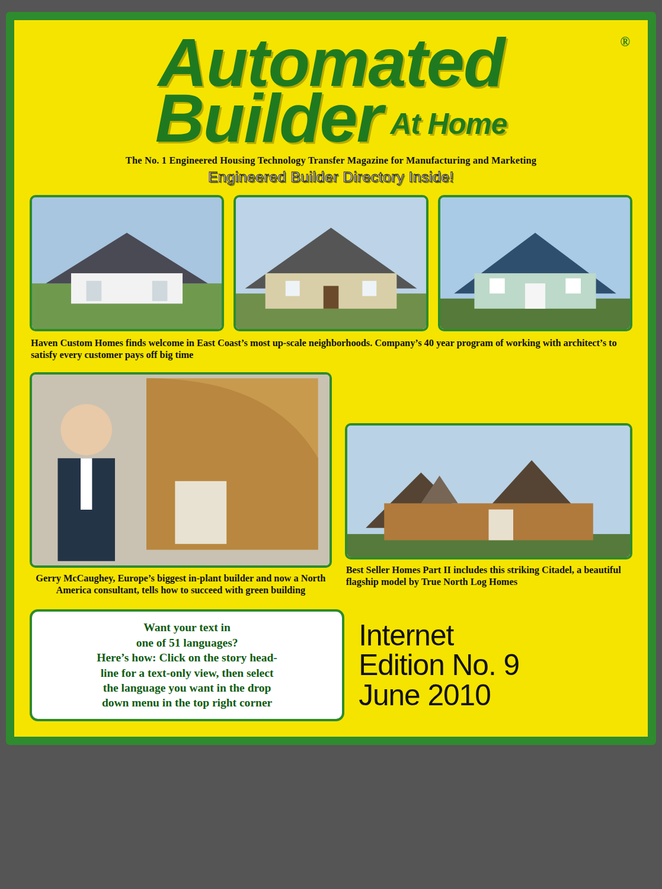®
Automated
Builder At Home
The No. 1 Engineered Housing Technology Transfer Magazine for Manufacturing and Marketing
Engineered Builder Directory Inside!
Haven Custom Homes finds welcome in East Coast’s most up-scale neighborhoods. Company’s 40 year program of working with architect’s to satisfy every customer pays off big time
Gerry McCaughey, Europe’s biggest in-plant builder and now a North America consultant, tells how to succeed with green building
Best Seller Homes Part II includes this striking Citadel, a beautiful flagship model by True North Log Homes
Want your text in
one of 51 languages?
Here’s how: Click on the story head-
line for a text-only view, then select
the language you want in the drop
down menu in the top right corner
Internet
Edition No. 9
June 2010